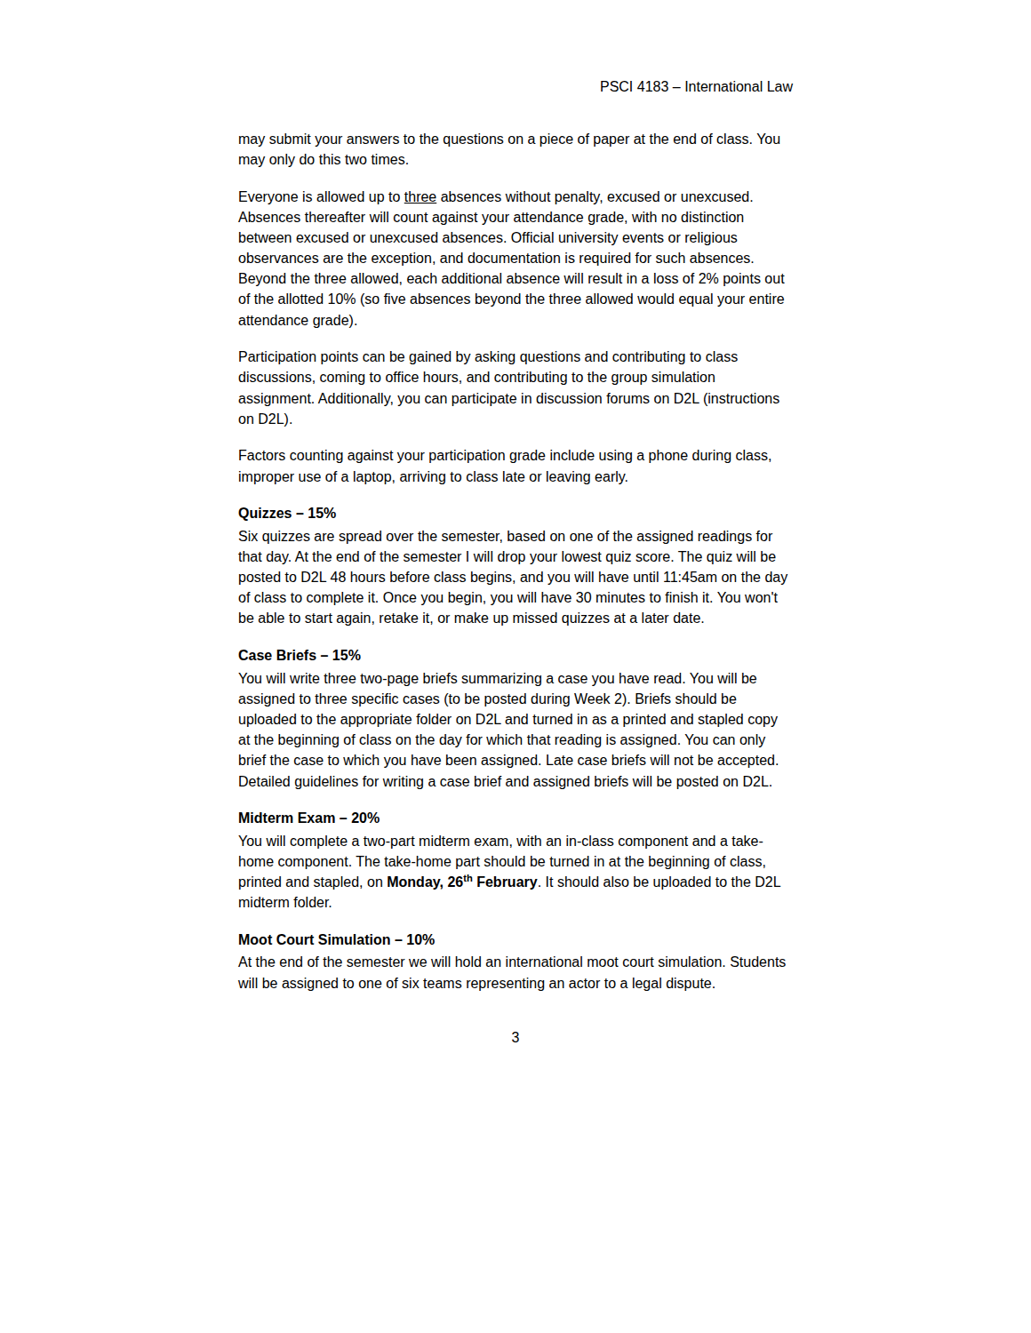PSCI 4183 – International Law
may submit your answers to the questions on a piece of paper at the end of class. You may only do this two times.
Everyone is allowed up to three absences without penalty, excused or unexcused. Absences thereafter will count against your attendance grade, with no distinction between excused or unexcused absences. Official university events or religious observances are the exception, and documentation is required for such absences. Beyond the three allowed, each additional absence will result in a loss of 2% points out of the allotted 10% (so five absences beyond the three allowed would equal your entire attendance grade).
Participation points can be gained by asking questions and contributing to class discussions, coming to office hours, and contributing to the group simulation assignment. Additionally, you can participate in discussion forums on D2L (instructions on D2L).
Factors counting against your participation grade include using a phone during class, improper use of a laptop, arriving to class late or leaving early.
Quizzes – 15%
Six quizzes are spread over the semester, based on one of the assigned readings for that day. At the end of the semester I will drop your lowest quiz score. The quiz will be posted to D2L 48 hours before class begins, and you will have until 11:45am on the day of class to complete it. Once you begin, you will have 30 minutes to finish it. You won't be able to start again, retake it, or make up missed quizzes at a later date.
Case Briefs – 15%
You will write three two-page briefs summarizing a case you have read. You will be assigned to three specific cases (to be posted during Week 2). Briefs should be uploaded to the appropriate folder on D2L and turned in as a printed and stapled copy at the beginning of class on the day for which that reading is assigned. You can only brief the case to which you have been assigned. Late case briefs will not be accepted. Detailed guidelines for writing a case brief and assigned briefs will be posted on D2L.
Midterm Exam – 20%
You will complete a two-part midterm exam, with an in-class component and a take-home component. The take-home part should be turned in at the beginning of class, printed and stapled, on Monday, 26th February. It should also be uploaded to the D2L midterm folder.
Moot Court Simulation – 10%
At the end of the semester we will hold an international moot court simulation. Students will be assigned to one of six teams representing an actor to a legal dispute.
3